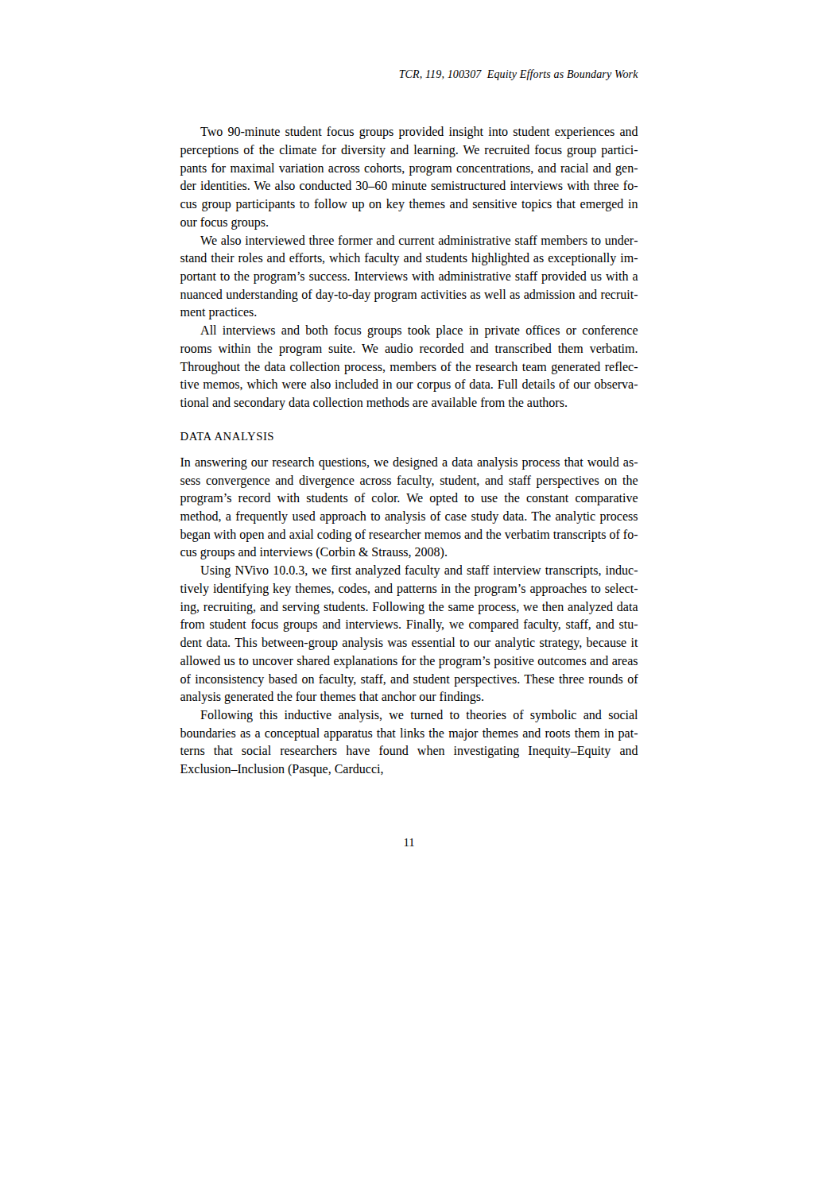TCR, 119, 100307 Equity Efforts as Boundary Work
Two 90-minute student focus groups provided insight into student experiences and perceptions of the climate for diversity and learning. We recruited focus group participants for maximal variation across cohorts, program concentrations, and racial and gender identities. We also conducted 30–60 minute semistructured interviews with three focus group participants to follow up on key themes and sensitive topics that emerged in our focus groups.
We also interviewed three former and current administrative staff members to understand their roles and efforts, which faculty and students highlighted as exceptionally important to the program’s success. Interviews with administrative staff provided us with a nuanced understanding of day-to-day program activities as well as admission and recruitment practices.
All interviews and both focus groups took place in private offices or conference rooms within the program suite. We audio recorded and transcribed them verbatim. Throughout the data collection process, members of the research team generated reflective memos, which were also included in our corpus of data. Full details of our observational and secondary data collection methods are available from the authors.
Data Analysis
In answering our research questions, we designed a data analysis process that would assess convergence and divergence across faculty, student, and staff perspectives on the program’s record with students of color. We opted to use the constant comparative method, a frequently used approach to analysis of case study data. The analytic process began with open and axial coding of researcher memos and the verbatim transcripts of focus groups and interviews (Corbin & Strauss, 2008).
Using NVivo 10.0.3, we first analyzed faculty and staff interview transcripts, inductively identifying key themes, codes, and patterns in the program’s approaches to selecting, recruiting, and serving students. Following the same process, we then analyzed data from student focus groups and interviews. Finally, we compared faculty, staff, and student data. This between-group analysis was essential to our analytic strategy, because it allowed us to uncover shared explanations for the program’s positive outcomes and areas of inconsistency based on faculty, staff, and student perspectives. These three rounds of analysis generated the four themes that anchor our findings.
Following this inductive analysis, we turned to theories of symbolic and social boundaries as a conceptual apparatus that links the major themes and roots them in patterns that social researchers have found when investigating Inequity–Equity and Exclusion–Inclusion (Pasque, Carducci,
11